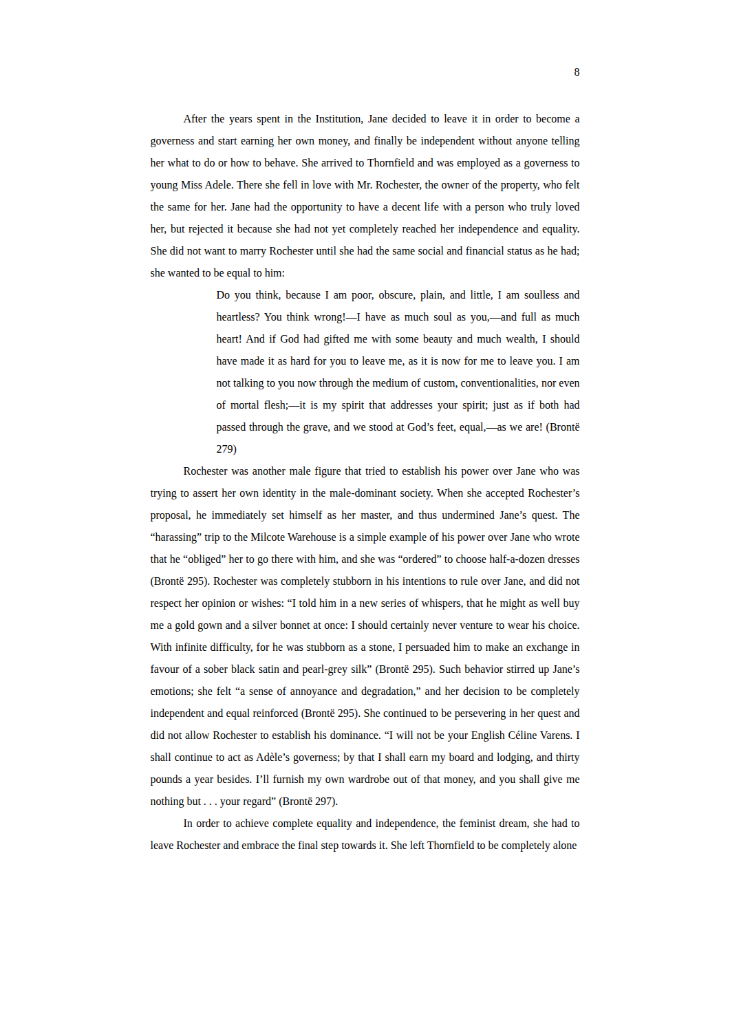8
After the years spent in the Institution, Jane decided to leave it in order to become a governess and start earning her own money, and finally be independent without anyone telling her what to do or how to behave. She arrived to Thornfield and was employed as a governess to young Miss Adele. There she fell in love with Mr. Rochester, the owner of the property, who felt the same for her. Jane had the opportunity to have a decent life with a person who truly loved her, but rejected it because she had not yet completely reached her independence and equality. She did not want to marry Rochester until she had the same social and financial status as he had; she wanted to be equal to him:
Do you think, because I am poor, obscure, plain, and little, I am soulless and heartless? You think wrong!—I have as much soul as you,—and full as much heart! And if God had gifted me with some beauty and much wealth, I should have made it as hard for you to leave me, as it is now for me to leave you. I am not talking to you now through the medium of custom, conventionalities, nor even of mortal flesh;—it is my spirit that addresses your spirit; just as if both had passed through the grave, and we stood at God’s feet, equal,—as we are! (Brontë 279)
Rochester was another male figure that tried to establish his power over Jane who was trying to assert her own identity in the male-dominant society. When she accepted Rochester’s proposal, he immediately set himself as her master, and thus undermined Jane’s quest. The “harassing” trip to the Milcote Warehouse is a simple example of his power over Jane who wrote that he “obliged” her to go there with him, and she was “ordered” to choose half-a-dozen dresses (Brontë 295). Rochester was completely stubborn in his intentions to rule over Jane, and did not respect her opinion or wishes: “I told him in a new series of whispers, that he might as well buy me a gold gown and a silver bonnet at once: I should certainly never venture to wear his choice. With infinite difficulty, for he was stubborn as a stone, I persuaded him to make an exchange in favour of a sober black satin and pearl-grey silk” (Brontë 295). Such behavior stirred up Jane’s emotions; she felt “a sense of annoyance and degradation,” and her decision to be completely independent and equal reinforced (Brontë 295). She continued to be persevering in her quest and did not allow Rochester to establish his dominance. “I will not be your English Céline Varens. I shall continue to act as Adèle’s governess; by that I shall earn my board and lodging, and thirty pounds a year besides. I’ll furnish my own wardrobe out of that money, and you shall give me nothing but . . . your regard” (Brontë 297).
In order to achieve complete equality and independence, the feminist dream, she had to leave Rochester and embrace the final step towards it. She left Thornfield to be completely alone